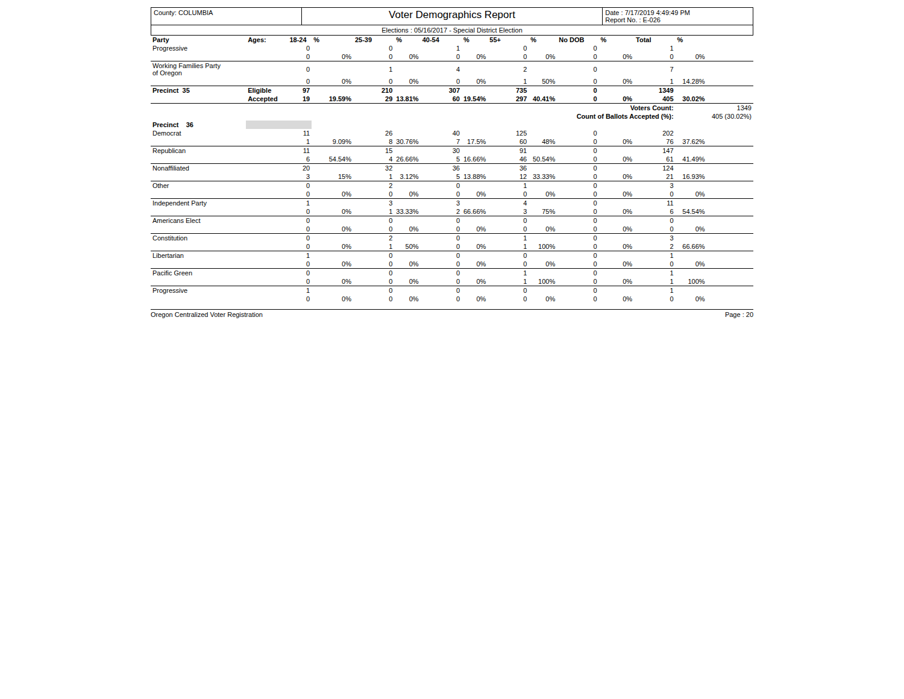| County: COLUMBIA | Voter Demographics Report | Date : 7/17/2019 4:49:49 PM Report No. : E-026 |
| Elections : 05/16/2017 - Special District Election |
| Party | Ages: | 18-24 | % | 25-39 | % | 40-54 | % | 55+ | % | No DOB | % | Total | % | |
| --- | --- | --- | --- | --- | --- | --- | --- | --- | --- | --- | --- | --- | --- | --- |
| Progressive | | 0 | | 0 | | 1 | | 0 | | 0 | | 1 | | |
| | | 0 | 0% | 0 | 0% | 0 | 0% | 0 | 0% | 0 | 0% | 0 | 0% | |
| Working Families Party of Oregon | | 0 | | 1 | | 4 | | 2 | | 0 | | 7 | | |
| | | 0 | 0% | 0 | 0% | 0 | 0% | 1 | 50% | 0 | 0% | 1 | 14.28% | |
| Precinct 35 | Eligible | 97 | | 210 | | 307 | | 735 | | 0 | | 1349 | | |
| | Accepted | 19 | 19.59% | 29 | 13.81% | 60 | 19.54% | 297 | 40.41% | 0 | 0% | 405 | 30.02% | |
| | Voters Count: | 1349 |
| | Count of Ballots Accepted (%): | 405 (30.02%) |
| Precinct 36 | | |
| Democrat | | 11 | | 26 | | 40 | | 125 | | 0 | | 202 | | |
| | | 1 | 9.09% | 8 | 30.76% | 7 | 17.5% | 60 | 48% | 0 | 0% | 76 | 37.62% | |
| Republican | | 11 | | 15 | | 30 | | 91 | | 0 | | 147 | | |
| | | 6 | 54.54% | 4 | 26.66% | 5 | 16.66% | 46 | 50.54% | 0 | 0% | 61 | 41.49% | |
| Nonaffiliated | | 20 | | 32 | | 36 | | 36 | | 0 | | 124 | | |
| | | 3 | 15% | 1 | 3.12% | 5 | 13.88% | 12 | 33.33% | 0 | 0% | 21 | 16.93% | |
| Other | | 0 | | 2 | | 0 | | 1 | | 0 | | 3 | | |
| | | 0 | 0% | 0 | 0% | 0 | 0% | 0 | 0% | 0 | 0% | 0 | 0% | |
| Independent Party | | 1 | | 3 | | 3 | | 4 | | 0 | | 11 | | |
| | | 0 | 0% | 1 | 33.33% | 2 | 66.66% | 3 | 75% | 0 | 0% | 6 | 54.54% | |
| Americans Elect | | 0 | | 0 | | 0 | | 0 | | 0 | | 0 | | |
| | | 0 | 0% | 0 | 0% | 0 | 0% | 0 | 0% | 0 | 0% | 0 | 0% | |
| Constitution | | 0 | | 2 | | 0 | | 1 | | 0 | | 3 | | |
| | | 0 | 0% | 1 | 50% | 0 | 0% | 1 | 100% | 0 | 0% | 2 | 66.66% | |
| Libertarian | | 1 | | 0 | | 0 | | 0 | | 0 | | 1 | | |
| | | 0 | 0% | 0 | 0% | 0 | 0% | 0 | 0% | 0 | 0% | 0 | 0% | |
| Pacific Green | | 0 | | 0 | | 0 | | 1 | | 0 | | 1 | | |
| | | 0 | 0% | 0 | 0% | 0 | 0% | 1 | 100% | 0 | 0% | 1 | 100% | |
| Progressive | | 1 | | 0 | | 0 | | 0 | | 0 | | 1 | | |
| | | 0 | 0% | 0 | 0% | 0 | 0% | 0 | 0% | 0 | 0% | 0 | 0% | |
Oregon Centralized Voter Registration
Page : 20